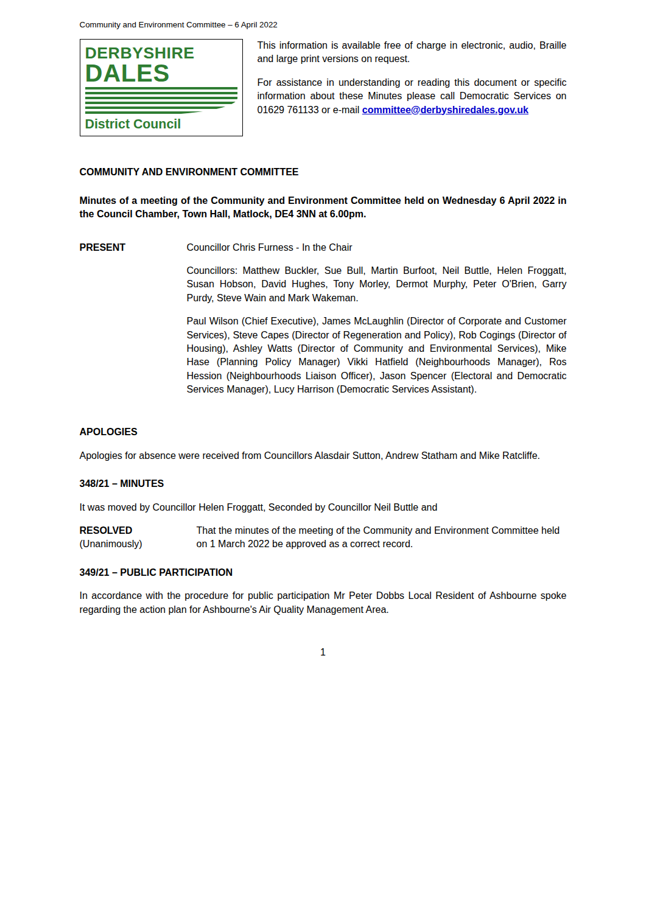Community and Environment Committee – 6 April 2022
DERBYSHIRE
DALES
District Council
This information is available free of charge in electronic, audio, Braille and large print versions on request.
For assistance in understanding or reading this document or specific information about these Minutes please call Democratic Services on 01629 761133 or e-mail committee@derbyshiredales.gov.uk
Community and Environment Committee
Minutes of a meeting of the Community and Environment Committee held on Wednesday 6 April 2022 in the Council Chamber, Town Hall, Matlock, DE4 3NN at 6.00pm.
| PRESENT | Councillor Chris Furness - In the Chair |
| | Councillors: Matthew Buckler, Sue Bull, Martin Burfoot, Neil Buttle, Helen Froggatt, Susan Hobson, David Hughes, Tony Morley, Dermot Murphy, Peter O'Brien, Garry Purdy, Steve Wain and Mark Wakeman. |
| | Paul Wilson (Chief Executive), James McLaughlin (Director of Corporate and Customer Services), Steve Capes (Director of Regeneration and Policy), Rob Cogings (Director of Housing), Ashley Watts (Director of Community and Environmental Services), Mike Hase (Planning Policy Manager) Vikki Hatfield (Neighbourhoods Manager), Ros Hession (Neighbourhoods Liaison Officer), Jason Spencer (Electoral and Democratic Services Manager), Lucy Harrison (Democratic Services Assistant). |
APOLOGIES
Apologies for absence were received from Councillors Alasdair Sutton, Andrew Statham and Mike Ratcliffe.
348/21 – MINUTES
It was moved by Councillor Helen Froggatt, Seconded by Councillor Neil Buttle and
| RESOLVED (Unanimously) | That the minutes of the meeting of the Community and Environment Committee held on 1 March 2022 be approved as a correct record. |
349/21 – PUBLIC PARTICIPATION
In accordance with the procedure for public participation Mr Peter Dobbs Local Resident of Ashbourne spoke regarding the action plan for Ashbourne's Air Quality Management Area.
1